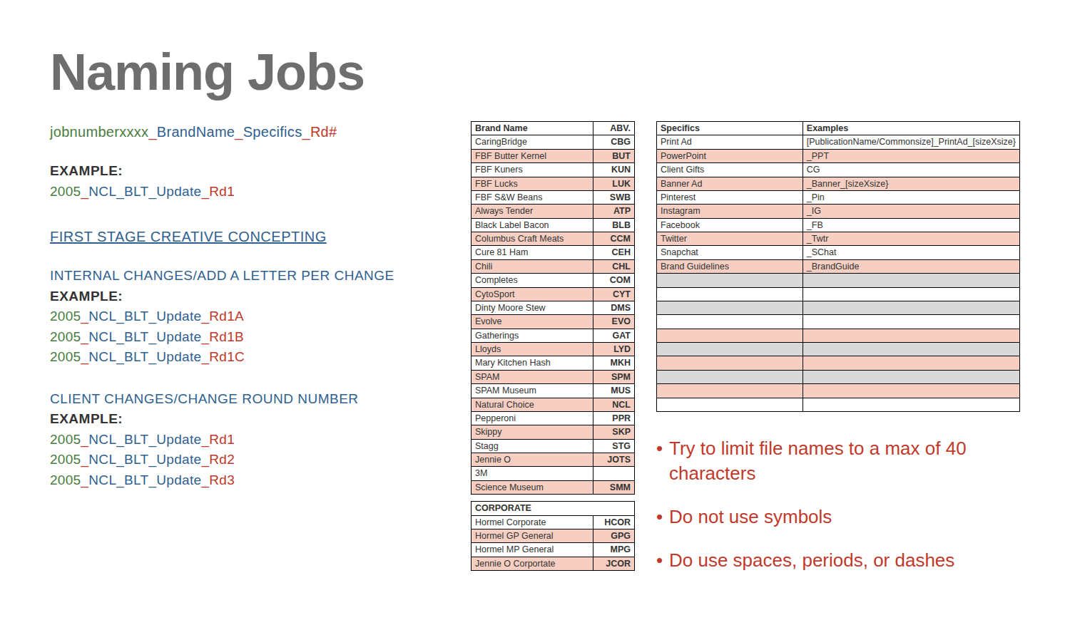Naming Jobs
jobnumberxxxx_BrandName_Specifics_Rd#
EXAMPLE:
2005_NCL_BLT_Update_Rd1
FIRST STAGE CREATIVE CONCEPTING
INTERNAL CHANGES/ADD A LETTER PER CHANGE
EXAMPLE:
2005_NCL_BLT_Update_Rd1A
2005_NCL_BLT_Update_Rd1B
2005_NCL_BLT_Update_Rd1C
CLIENT CHANGES/CHANGE ROUND NUMBER
EXAMPLE:
2005_NCL_BLT_Update_Rd1
2005_NCL_BLT_Update_Rd2
2005_NCL_BLT_Update_Rd3
| Brand Name | ABV. |
| --- | --- |
| CaringBridge | CBG |
| FBF Butter Kernel | BUT |
| FBF Kuners | KUN |
| FBF Lucks | LUK |
| FBF S&W Beans | SWB |
| Always Tender | ATP |
| Black Label Bacon | BLB |
| Columbus Craft Meats | CCM |
| Cure 81 Ham | CEH |
| Chili | CHL |
| Completes | COM |
| CytoSport | CYT |
| Dinty Moore Stew | DMS |
| Evolve | EVO |
| Gatherings | GAT |
| Lloyds | LYD |
| Mary Kitchen Hash | MKH |
| SPAM | SPM |
| SPAM Museum | MUS |
| Natural Choice | NCL |
| Pepperoni | PPR |
| Skippy | SKP |
| Stagg | STG |
| Jennie O | JOTS |
| 3M | |
| Science Museum | SMM |
| CORPORATE |
| Hormel Corporate | HCOR |
| Hormel GP General | GPG |
| Hormel MP General | MPG |
| Jennie O Corportate | JCOR |
| Specifics | Examples |
| --- | --- |
| Print Ad | [PublicationName/Commonsize]_PrintAd_[sizeXsize} |
| PowerPoint | _PPT |
| Client Gifts | CG |
| Banner Ad | _Banner_[sizeXsize} |
| Pinterest | _Pin |
| Instagram | _IG |
| Facebook | _FB |
| Twitter | _Twtr |
| Snapchat | _SChat |
| Brand Guidelines | _BrandGuide |
Try to limit file names to a max of 40 characters
Do not use symbols
Do use spaces, periods, or dashes